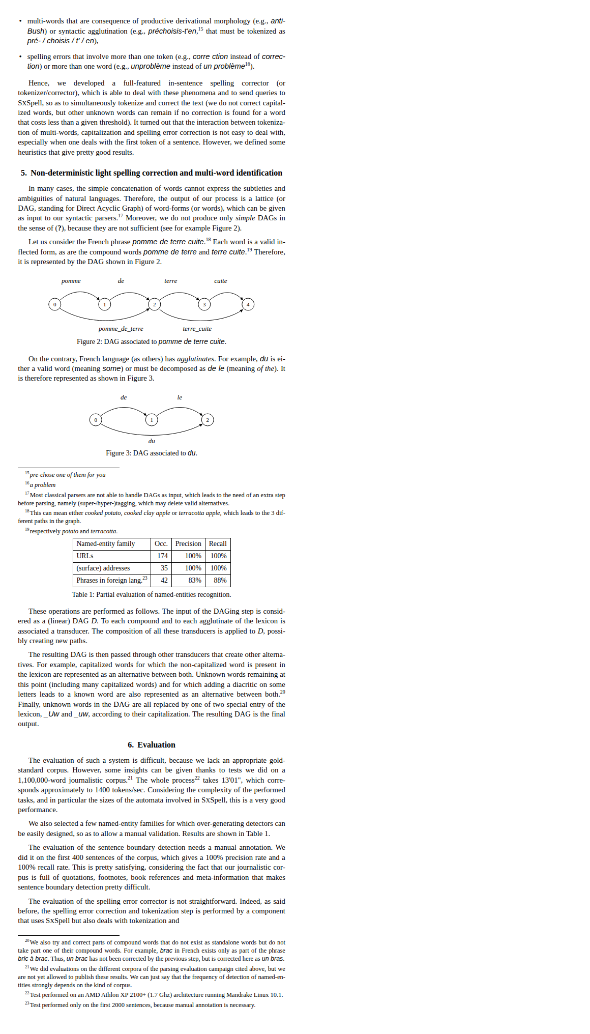multi-words that are consequence of productive derivational morphology (e.g., anti-Bush) or syntactic agglutination (e.g., préchoisis-t'en,15 that must be tokenized as pré- / choisis / t' / en),
spelling errors that involve more than one token (e.g., corre ction instead of correction) or more than one word (e.g., unproblème instead of un problème16).
Hence, we developed a full-featured in-sentence spelling corrector (or tokenizer/corrector), which is able to deal with these phenomena and to send queries to SXSpell, so as to simultaneously tokenize and correct the text (we do not correct capitalized words, but other unknown words can remain if no correction is found for a word that costs less than a given threshold). It turned out that the interaction between tokenization of multi-words, capitalization and spelling error correction is not easy to deal with, especially when one deals with the first token of a sentence. However, we defined some heuristics that give pretty good results.
5. Non-deterministic light spelling correction and multi-word identification
In many cases, the simple concatenation of words cannot express the subtleties and ambiguities of natural languages. Therefore, the output of our process is a lattice (or DAG, standing for Direct Acyclic Graph) of word-forms (or words), which can be given as input to our syntactic parsers.17 Moreover, we do not produce only simple DAGs in the sense of (?), because they are not sufficient (see for example Figure 2).
Let us consider the French phrase pomme de terre cuite.18 Each word is a valid inflected form, as are the compound words pomme de terre and terre cuite.19 Therefore, it is represented by the DAG shown in Figure 2.
pomme de terre cuite pomme_de_terre terre_cuite 0 1 2 3 4
Figure 2: DAG associated to pomme de terre cuite.
On the contrary, French language (as others) has agglutinates. For example, du is either a valid word (meaning some) or must be decomposed as de le (meaning of the). It is therefore represented as shown in Figure 3.
de le du 0 1 2
Figure 3: DAG associated to du.
15pre-chose one of them for you
16a problem
17Most classical parsers are not able to handle DAGs as input, which leads to the need of an extra step before parsing, namely (super-/hyper-)tagging, which may delete valid alternatives.
18This can mean either cooked potato, cooked clay apple or terracotta apple, which leads to the 3 different paths in the graph.
19respectively potato and terracotta.
| Named-entity family | Occ. | Precision | Recall |
| --- | --- | --- | --- |
| URLs | 174 | 100% | 100% |
| (surface) addresses | 35 | 100% | 100% |
| Phrases in foreign lang. 23 | 42 | 83% | 88% |
Table 1: Partial evaluation of named-entities recognition.
These operations are performed as follows. The input of the DAGing step is considered as a (linear) DAG D. To each compound and to each agglutinate of the lexicon is associated a transducer. The composition of all these transducers is applied to D, possibly creating new paths.
The resulting DAG is then passed through other transducers that create other alternatives. For example, capitalized words for which the non-capitalized word is present in the lexicon are represented as an alternative between both. Unknown words remaining at this point (including many capitalized words) and for which adding a diacritic on some letters leads to a known word are also represented as an alternative between both.20 Finally, unknown words in the DAG are all replaced by one of two special entry of the lexicon, _Uw and _uw, according to their capitalization. The resulting DAG is the final output.
6. Evaluation
The evaluation of such a system is difficult, because we lack an appropriate gold-standard corpus. However, some insights can be given thanks to tests we did on a 1,100,000-word journalistic corpus.21 The whole process22 takes 13'01", which corresponds approximately to 1400 tokens/sec. Considering the complexity of the performed tasks, and in particular the sizes of the automata involved in SXSpell, this is a very good performance.
We also selected a few named-entity families for which over-generating detectors can be easily designed, so as to allow a manual validation. Results are shown in Table 1.
The evaluation of the sentence boundary detection needs a manual annotation. We did it on the first 400 sentences of the corpus, which gives a 100% precision rate and a 100% recall rate. This is pretty satisfying, considering the fact that our journalistic corpus is full of quotations, footnotes, book references and meta-information that makes sentence boundary detection pretty difficult.
The evaluation of the spelling error corrector is not straightforward. Indeed, as said before, the spelling error correction and tokenization step is performed by a component that uses SXSpell but also deals with tokenization and
20We also try and correct parts of compound words that do not exist as standalone words but do not take part one of their compound words. For example, brac in French exists only as part of the phrase bric à brac. Thus, un brac has not been corrected by the previous step, but is corrected here as un bras.
21We did evaluations on the different corpora of the parsing evaluation campaign cited above, but we are not yet allowed to publish these results. We can just say that the frequency of detection of named-entities strongly depends on the kind of corpus.
22Test performed on an AMD Athlon XP 2100+ (1.7 Ghz) architecture running Mandrake Linux 10.1.
23Test performed only on the first 2000 sentences, because manual annotation is necessary.